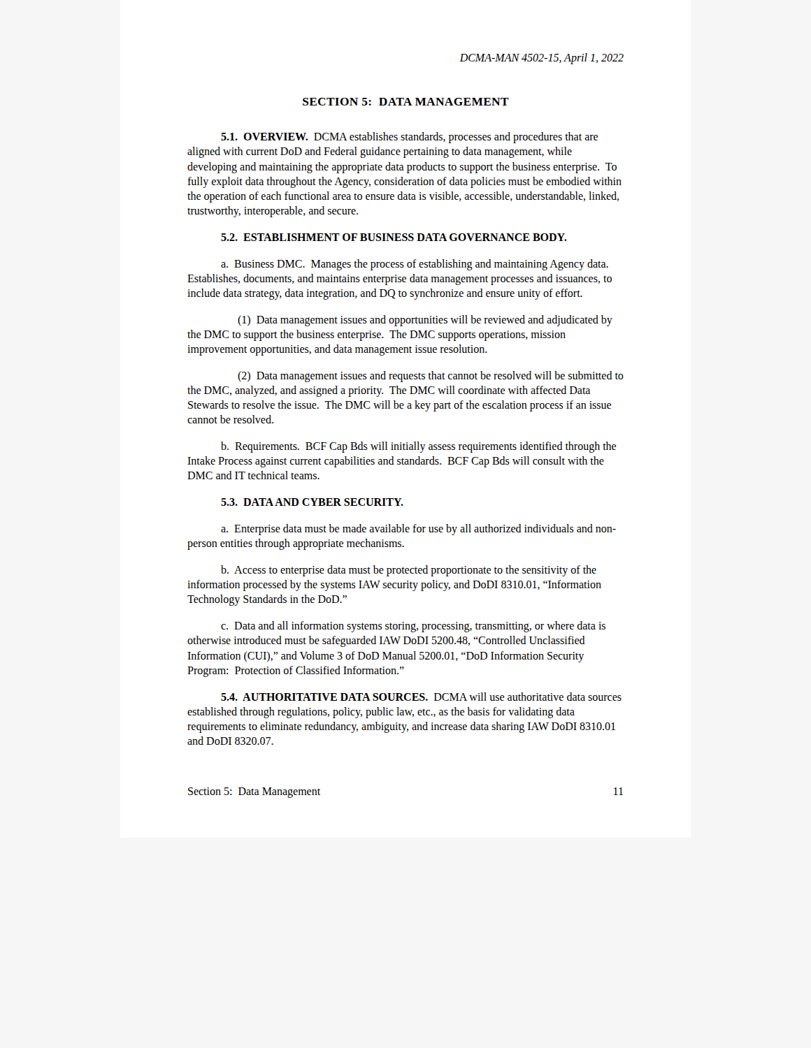DCMA-MAN 4502-15, April 1, 2022
SECTION 5: DATA MANAGEMENT
5.1. OVERVIEW. DCMA establishes standards, processes and procedures that are aligned with current DoD and Federal guidance pertaining to data management, while developing and maintaining the appropriate data products to support the business enterprise. To fully exploit data throughout the Agency, consideration of data policies must be embodied within the operation of each functional area to ensure data is visible, accessible, understandable, linked, trustworthy, interoperable, and secure.
5.2. ESTABLISHMENT OF BUSINESS DATA GOVERNANCE BODY.
a. Business DMC. Manages the process of establishing and maintaining Agency data. Establishes, documents, and maintains enterprise data management processes and issuances, to include data strategy, data integration, and DQ to synchronize and ensure unity of effort.
(1) Data management issues and opportunities will be reviewed and adjudicated by the DMC to support the business enterprise. The DMC supports operations, mission improvement opportunities, and data management issue resolution.
(2) Data management issues and requests that cannot be resolved will be submitted to the DMC, analyzed, and assigned a priority. The DMC will coordinate with affected Data Stewards to resolve the issue. The DMC will be a key part of the escalation process if an issue cannot be resolved.
b. Requirements. BCF Cap Bds will initially assess requirements identified through the Intake Process against current capabilities and standards. BCF Cap Bds will consult with the DMC and IT technical teams.
5.3. DATA AND CYBER SECURITY.
a. Enterprise data must be made available for use by all authorized individuals and non-person entities through appropriate mechanisms.
b. Access to enterprise data must be protected proportionate to the sensitivity of the information processed by the systems IAW security policy, and DoDI 8310.01, “Information Technology Standards in the DoD.”
c. Data and all information systems storing, processing, transmitting, or where data is otherwise introduced must be safeguarded IAW DoDI 5200.48, “Controlled Unclassified Information (CUI),” and Volume 3 of DoD Manual 5200.01, “DoD Information Security Program: Protection of Classified Information.”
5.4. AUTHORITATIVE DATA SOURCES. DCMA will use authoritative data sources established through regulations, policy, public law, etc., as the basis for validating data requirements to eliminate redundancy, ambiguity, and increase data sharing IAW DoDI 8310.01 and DoDI 8320.07.
Section 5: Data Management 11